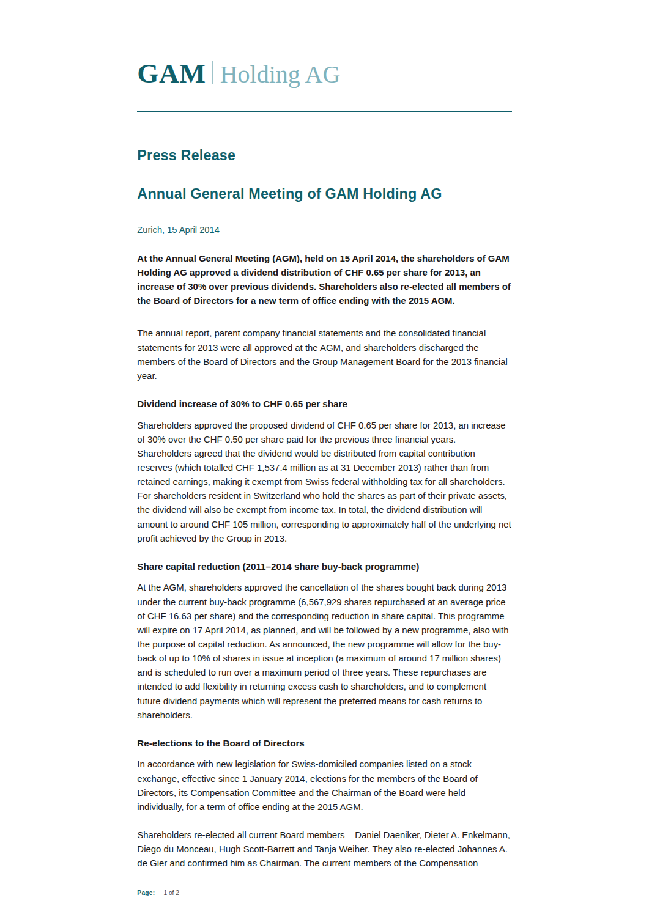GAM Holding AG
Press Release
Annual General Meeting of GAM Holding AG
Zurich, 15 April 2014
At the Annual General Meeting (AGM), held on 15 April 2014, the shareholders of GAM Holding AG approved a dividend distribution of CHF 0.65 per share for 2013, an increase of 30% over previous dividends. Shareholders also re-elected all members of the Board of Directors for a new term of office ending with the 2015 AGM.
The annual report, parent company financial statements and the consolidated financial statements for 2013 were all approved at the AGM, and shareholders discharged the members of the Board of Directors and the Group Management Board for the 2013 financial year.
Dividend increase of 30% to CHF 0.65 per share
Shareholders approved the proposed dividend of CHF 0.65 per share for 2013, an increase of 30% over the CHF 0.50 per share paid for the previous three financial years. Shareholders agreed that the dividend would be distributed from capital contribution reserves (which totalled CHF 1,537.4 million as at 31 December 2013) rather than from retained earnings, making it exempt from Swiss federal withholding tax for all shareholders. For shareholders resident in Switzerland who hold the shares as part of their private assets, the dividend will also be exempt from income tax. In total, the dividend distribution will amount to around CHF 105 million, corresponding to approximately half of the underlying net profit achieved by the Group in 2013.
Share capital reduction (2011–2014 share buy-back programme)
At the AGM, shareholders approved the cancellation of the shares bought back during 2013 under the current buy-back programme (6,567,929 shares repurchased at an average price of CHF 16.63 per share) and the corresponding reduction in share capital. This programme will expire on 17 April 2014, as planned, and will be followed by a new programme, also with the purpose of capital reduction. As announced, the new programme will allow for the buy- back of up to 10% of shares in issue at inception (a maximum of around 17 million shares) and is scheduled to run over a maximum period of three years. These repurchases are intended to add flexibility in returning excess cash to shareholders, and to complement future dividend payments which will represent the preferred means for cash returns to shareholders.
Re-elections to the Board of Directors
In accordance with new legislation for Swiss-domiciled companies listed on a stock exchange, effective since 1 January 2014, elections for the members of the Board of Directors, its Compensation Committee and the Chairman of the Board were held individually, for a term of office ending at the 2015 AGM.
Shareholders re-elected all current Board members – Daniel Daeniker, Dieter A. Enkelmann, Diego du Monceau, Hugh Scott-Barrett and Tanja Weiher. They also re-elected Johannes A. de Gier and confirmed him as Chairman. The current members of the Compensation
Page: 1 of 2